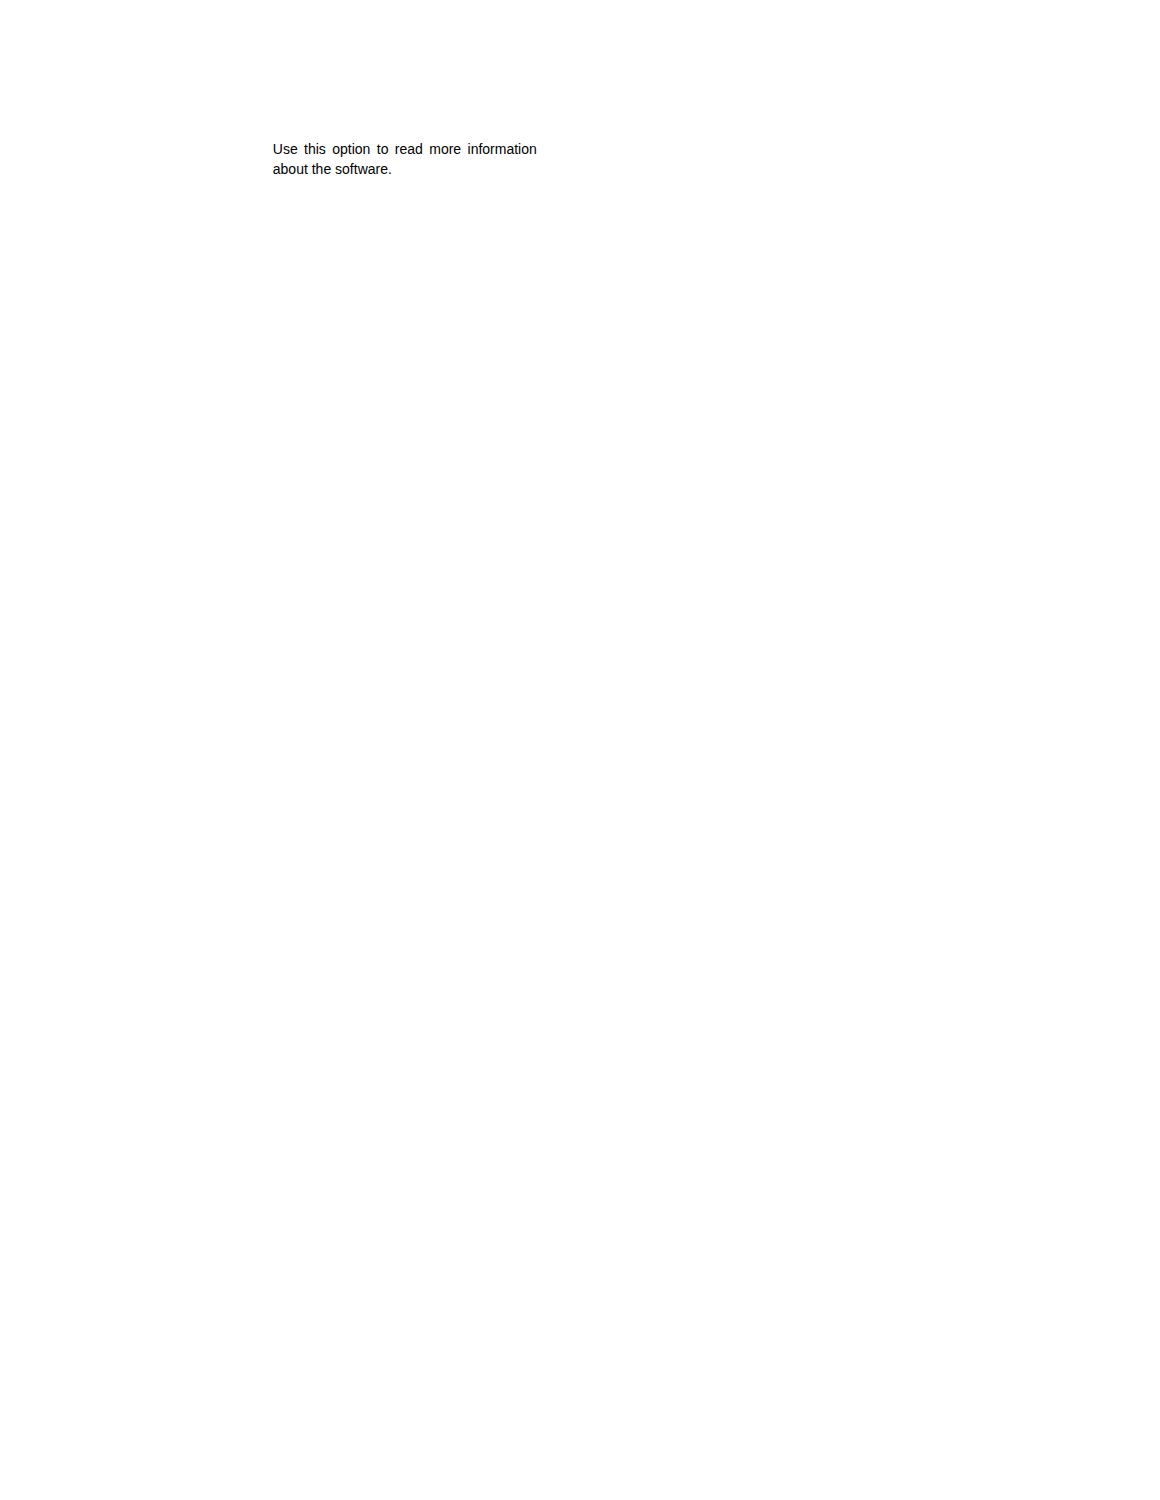Use this option to read more information about the software.